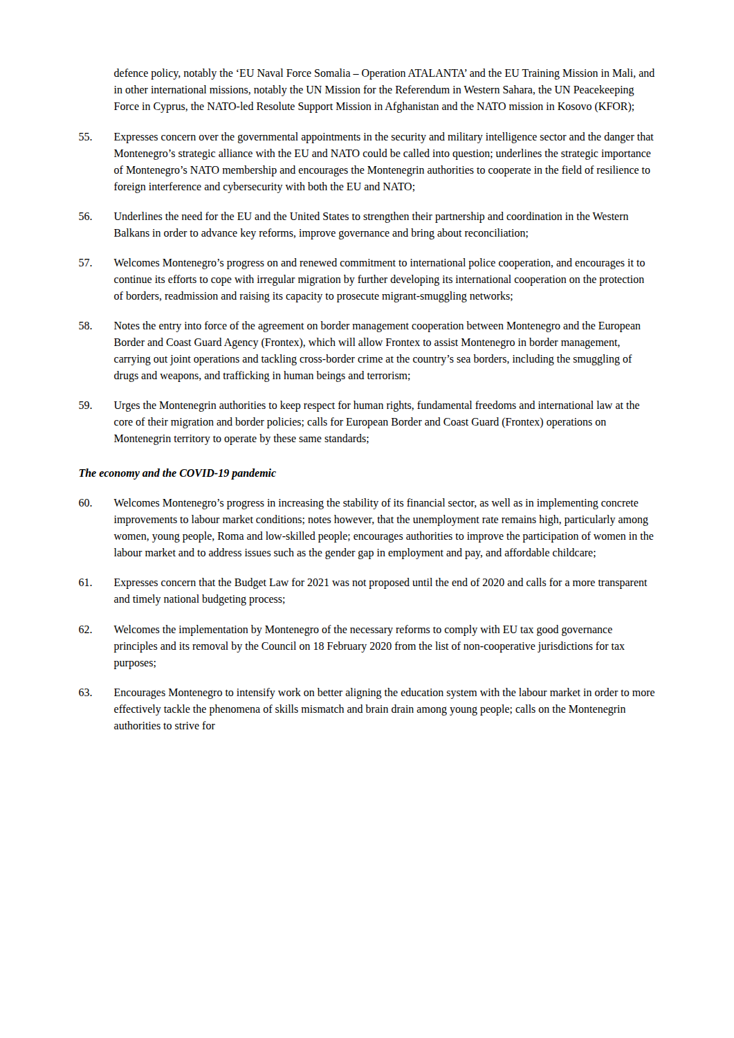defence policy, notably the ‘EU Naval Force Somalia – Operation ATALANTA’ and the EU Training Mission in Mali, and in other international missions, notably the UN Mission for the Referendum in Western Sahara, the UN Peacekeeping Force in Cyprus, the NATO-led Resolute Support Mission in Afghanistan and the NATO mission in Kosovo (KFOR);
55. Expresses concern over the governmental appointments in the security and military intelligence sector and the danger that Montenegro’s strategic alliance with the EU and NATO could be called into question; underlines the strategic importance of Montenegro’s NATO membership and encourages the Montenegrin authorities to cooperate in the field of resilience to foreign interference and cybersecurity with both the EU and NATO;
56. Underlines the need for the EU and the United States to strengthen their partnership and coordination in the Western Balkans in order to advance key reforms, improve governance and bring about reconciliation;
57. Welcomes Montenegro’s progress on and renewed commitment to international police cooperation, and encourages it to continue its efforts to cope with irregular migration by further developing its international cooperation on the protection of borders, readmission and raising its capacity to prosecute migrant-smuggling networks;
58. Notes the entry into force of the agreement on border management cooperation between Montenegro and the European Border and Coast Guard Agency (Frontex), which will allow Frontex to assist Montenegro in border management, carrying out joint operations and tackling cross-border crime at the country’s sea borders, including the smuggling of drugs and weapons, and trafficking in human beings and terrorism;
59. Urges the Montenegrin authorities to keep respect for human rights, fundamental freedoms and international law at the core of their migration and border policies; calls for European Border and Coast Guard (Frontex) operations on Montenegrin territory to operate by these same standards;
The economy and the COVID-19 pandemic
60. Welcomes Montenegro’s progress in increasing the stability of its financial sector, as well as in implementing concrete improvements to labour market conditions; notes however, that the unemployment rate remains high, particularly among women, young people, Roma and low-skilled people; encourages authorities to improve the participation of women in the labour market and to address issues such as the gender gap in employment and pay, and affordable childcare;
61. Expresses concern that the Budget Law for 2021 was not proposed until the end of 2020 and calls for a more transparent and timely national budgeting process;
62. Welcomes the implementation by Montenegro of the necessary reforms to comply with EU tax good governance principles and its removal by the Council on 18 February 2020 from the list of non-cooperative jurisdictions for tax purposes;
63. Encourages Montenegro to intensify work on better aligning the education system with the labour market in order to more effectively tackle the phenomena of skills mismatch and brain drain among young people; calls on the Montenegrin authorities to strive for